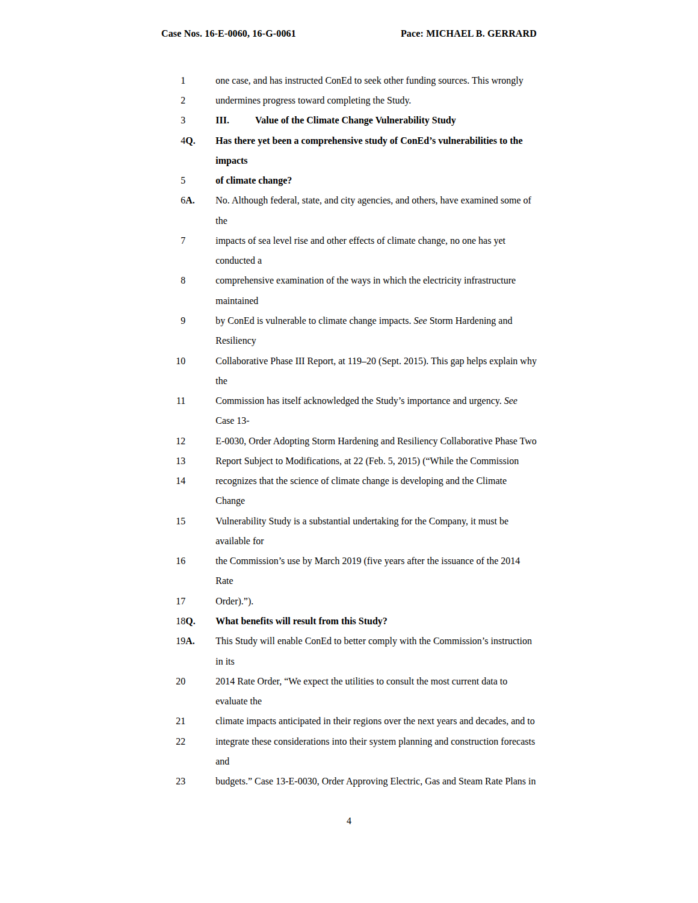Case Nos. 16-E-0060, 16-G-0061
Pace: MICHAEL B. GERRARD
| 1 | | one case, and has instructed ConEd to seek other funding sources. This wrongly |
| 2 | | undermines progress toward completing the Study. |
| 3 | | III. Value of the Climate Change Vulnerability Study |
| 4 | Q. | Has there yet been a comprehensive study of ConEd’s vulnerabilities to the impacts |
| 5 | | of climate change? |
| 6 | A. | No. Although federal, state, and city agencies, and others, have examined some of the |
| 7 | | impacts of sea level rise and other effects of climate change, no one has yet conducted a |
| 8 | | comprehensive examination of the ways in which the electricity infrastructure maintained |
| 9 | | by ConEd is vulnerable to climate change impacts. See Storm Hardening and Resiliency |
| 10 | | Collaborative Phase III Report, at 119–20 (Sept. 2015). This gap helps explain why the |
| 11 | | Commission has itself acknowledged the Study’s importance and urgency. See Case 13- |
| 12 | | E-0030, Order Adopting Storm Hardening and Resiliency Collaborative Phase Two |
| 13 | | Report Subject to Modifications, at 22 (Feb. 5, 2015) (“While the Commission |
| 14 | | recognizes that the science of climate change is developing and the Climate Change |
| 15 | | Vulnerability Study is a substantial undertaking for the Company, it must be available for |
| 16 | | the Commission’s use by March 2019 (five years after the issuance of the 2014 Rate |
| 17 | | Order).”). |
| 18 | Q. | What benefits will result from this Study? |
| 19 | A. | This Study will enable ConEd to better comply with the Commission’s instruction in its |
| 20 | | 2014 Rate Order, “We expect the utilities to consult the most current data to evaluate the |
| 21 | | climate impacts anticipated in their regions over the next years and decades, and to |
| 22 | | integrate these considerations into their system planning and construction forecasts and |
| 23 | | budgets.” Case 13-E-0030, Order Approving Electric, Gas and Steam Rate Plans in |
4